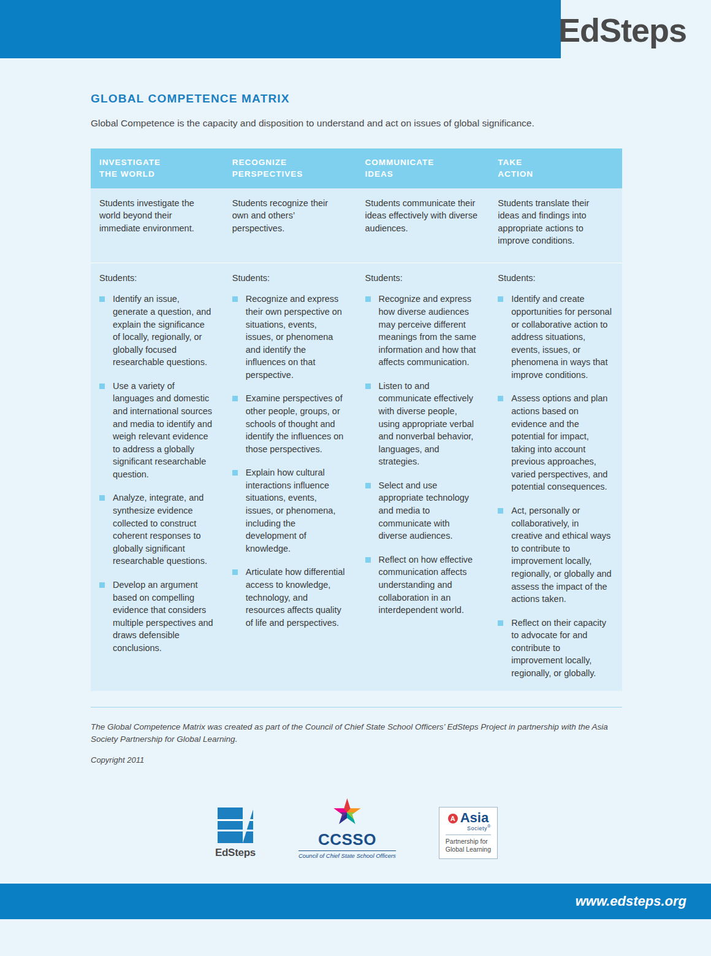EdSteps
GLOBAL COMPETENCE MATRIX
Global Competence is the capacity and disposition to understand and act on issues of global significance.
| INVESTIGATE THE WORLD | RECOGNIZE PERSPECTIVES | COMMUNICATE IDEAS | TAKE ACTION |
| --- | --- | --- | --- |
| Students investigate the world beyond their immediate environment. | Students recognize their own and others’ perspectives. | Students communicate their ideas effectively with diverse audiences. | Students translate their ideas and findings into appropriate actions to improve conditions. |
| Students: Identify an issue, generate a question, and explain the significance of locally, regionally, or globally focused researchable questions. Use a variety of languages and domestic and international sources and media to identify and weigh relevant evidence to address a globally significant researchable question. Analyze, integrate, and synthesize evidence collected to construct coherent responses to globally significant researchable questions. Develop an argument based on compelling evidence that considers multiple perspectives and draws defensible conclusions. | Students: Recognize and express their own perspective on situations, events, issues, or phenomena and identify the influences on that perspective. Examine perspectives of other people, groups, or schools of thought and identify the influences on those perspectives. Explain how cultural interactions influence situations, events, issues, or phenomena, including the development of knowledge. Articulate how differential access to knowledge, technology, and resources affects quality of life and perspectives. | Students: Recognize and express how diverse audiences may perceive different meanings from the same information and how that affects communication. Listen to and communicate effectively with diverse people, using appropriate verbal and nonverbal behavior, languages, and strategies. Select and use appropriate technology and media to communicate with diverse audiences. Reflect on how effective communication affects understanding and collaboration in an interdependent world. | Students: Identify and create opportunities for personal or collaborative action to address situations, events, issues, or phenomena in ways that improve conditions. Assess options and plan actions based on evidence and the potential for impact, taking into account previous approaches, varied perspectives, and potential consequences. Act, personally or collaboratively, in creative and ethical ways to contribute to improvement locally, regionally, or globally and assess the impact of the actions taken. Reflect on their capacity to advocate for and contribute to improvement locally, regionally, or globally. |
The Global Competence Matrix was created as part of the Council of Chief State School Officers’ EdSteps Project in partnership with the Asia Society Partnership for Global Learning.
Copyright 2011
EdSteps
CCSSO
Council of Chief State School Officers
AAsia
Society®
Partnership for
Global Learning
www.edsteps.org